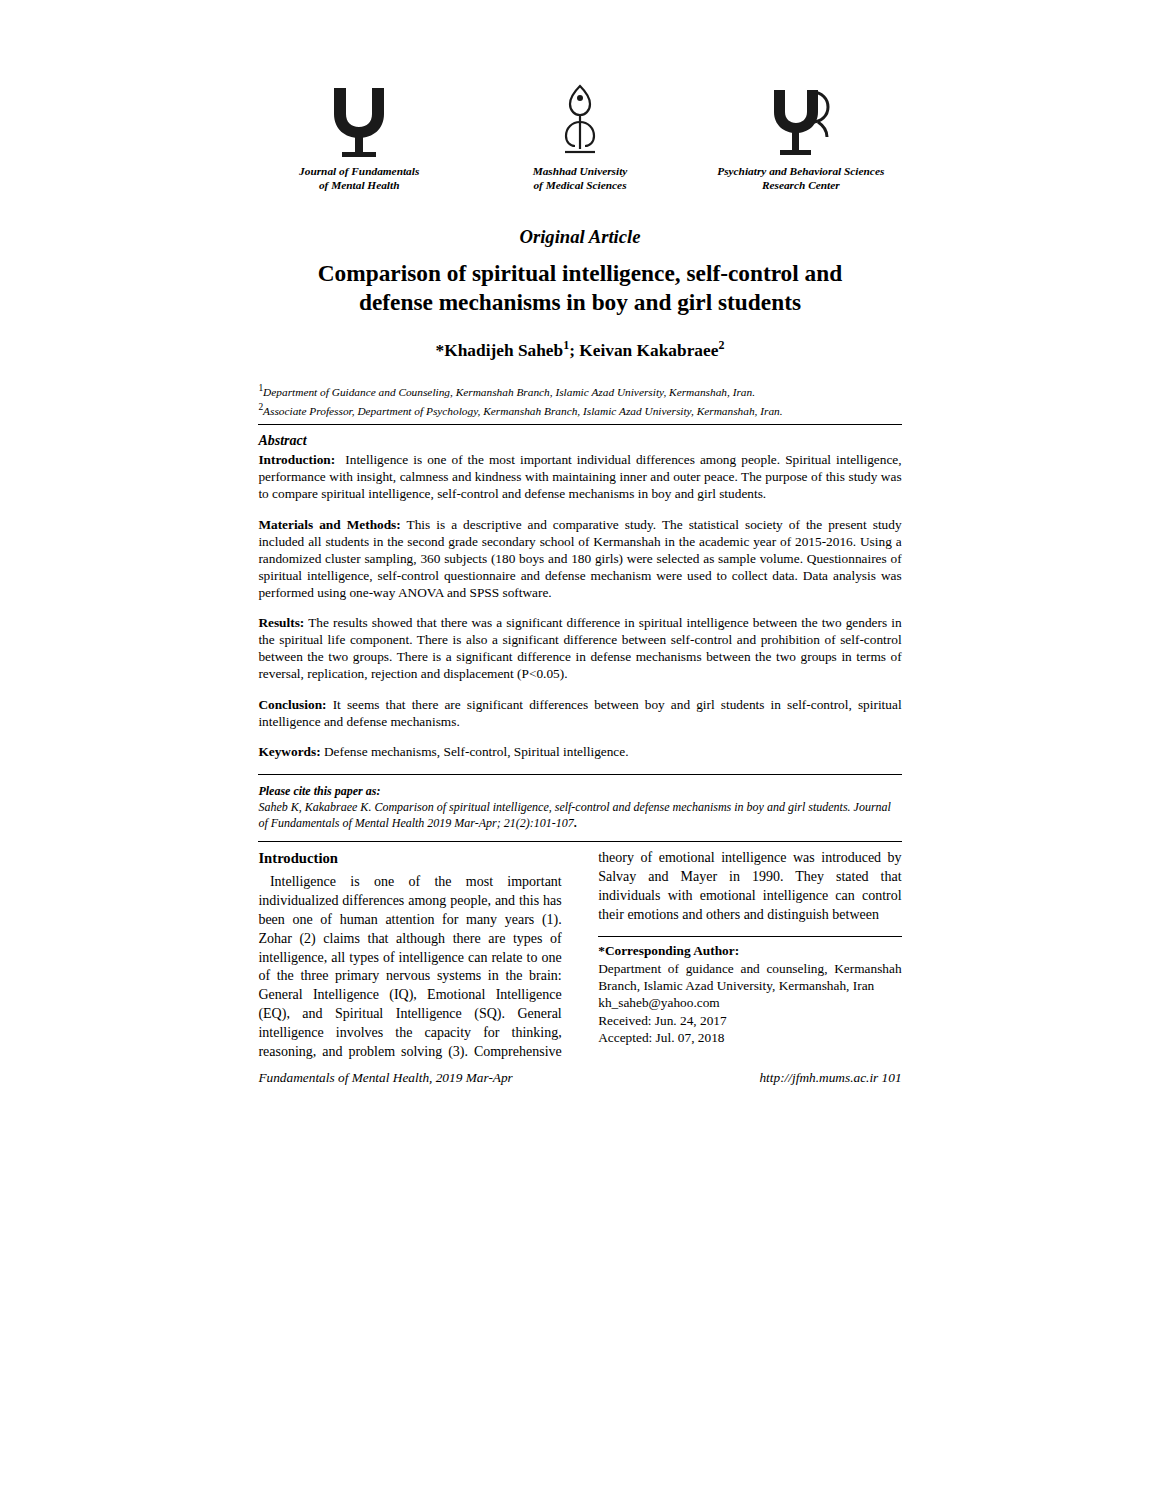Journal of Fundamentals
of Mental Health
Mashhad University
of Medical Sciences
Psychiatry and Behavioral Sciences
Research Center
Original Article
Comparison of spiritual intelligence, self-control and
defense mechanisms in boy and girl students
*Khadijeh Saheb1; Keivan Kakabraee2
1Department of Guidance and Counseling, Kermanshah Branch, Islamic Azad University, Kermanshah, Iran.
2Associate Professor, Department of Psychology, Kermanshah Branch, Islamic Azad University, Kermanshah, Iran.
Abstract
Introduction: Intelligence is one of the most important individual differences among people. Spiritual intelligence, performance with insight, calmness and kindness with maintaining inner and outer peace. The purpose of this study was to compare spiritual intelligence, self-control and defense mechanisms in boy and girl students.
Materials and Methods: This is a descriptive and comparative study. The statistical society of the present study included all students in the second grade secondary school of Kermanshah in the academic year of 2015-2016. Using a randomized cluster sampling, 360 subjects (180 boys and 180 girls) were selected as sample volume. Questionnaires of spiritual intelligence, self-control questionnaire and defense mechanism were used to collect data. Data analysis was performed using one-way ANOVA and SPSS software.
Results: The results showed that there was a significant difference in spiritual intelligence between the two genders in the spiritual life component. There is also a significant difference between self-control and prohibition of self-control between the two groups. There is a significant difference in defense mechanisms between the two groups in terms of reversal, replication, rejection and displacement (P<0.05).
Conclusion: It seems that there are significant differences between boy and girl students in self-control, spiritual intelligence and defense mechanisms.
Keywords: Defense mechanisms, Self-control, Spiritual intelligence.
Please cite this paper as:
Saheb K, Kakabraee K. Comparison of spiritual intelligence, self-control and defense mechanisms in boy and girl students. Journal of Fundamentals of Mental Health 2019 Mar-Apr; 21(2):101-107.
Introduction
Intelligence is one of the most important individualized differences among people, and this has been one of human attention for many years (1). Zohar (2) claims that although there are types of intelligence, all types of intelligence can relate to one of the three primary nervous systems in the brain: General Intelligence (IQ), Emotional Intelligence (EQ), and Spiritual Intelligence (SQ). General intelligence involves the capacity for thinking, reasoning, and problem solving (3). Comprehensive theory of emotional intelligence was introduced by Salvay and Mayer in 1990. They stated that individuals with emotional intelligence can control their emotions and others and distinguish between
*Corresponding Author:
Department of guidance and counseling, Kermanshah Branch, Islamic Azad University, Kermanshah, Iran
kh_saheb@yahoo.com
Received: Jun. 24, 2017
Accepted: Jul. 07, 2018
Fundamentals of Mental Health, 2019 Mar-Apr
http://jfmh.mums.ac.ir 101